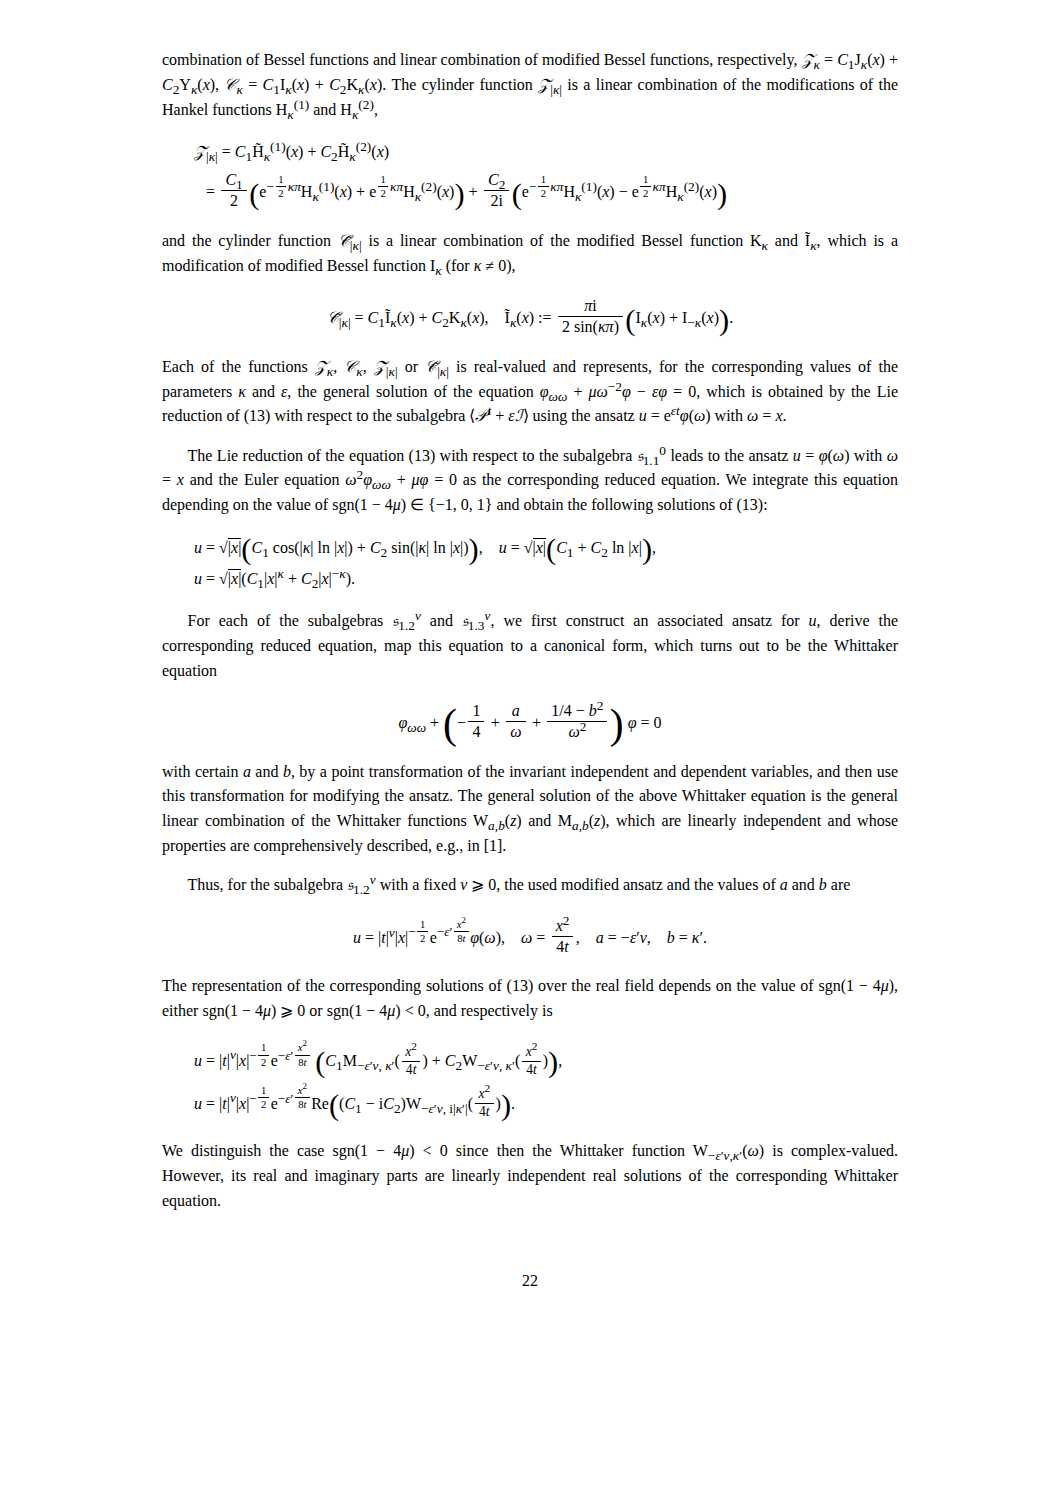combination of Bessel functions and linear combination of modified Bessel functions, respectively, 𝒵κ = C1Jκ(x) + C2Yκ(x), 𝒞κ = C1Iκ(x) + C2Kκ(x). The cylinder function 𝒵̃|κ| is a linear combination of the modifications of the Hankel functions Hκ(1) and Hκ(2),
𝒵̃|κ| = C1H̃κ(1)(x) + C2H̃κ(2)(x) = C12(e−12 κπHκ(1)(x) + e12 κπHκ(2)(x)) + C22i(e−12 κπHκ(1)(x) − e12 κπHκ(2)(x))
and the cylinder function 𝒞̃|κ| is a linear combination of the modified Bessel function Kκ and Ĩκ, which is a modification of modified Bessel function Iκ (for κ ≠ 0),
𝒞̃|κ| = C1Ĩκ(x) + C2Kκ(x), Ĩκ(x) := πi 2 sin(κπ)(Iκ(x) + I−κ(x)).
Each of the functions 𝒵κ, 𝒞κ, 𝒵̃|κ| or 𝒞̃|κ| is real-valued and represents, for the corresponding values of the parameters κ and ε, the general solution of the equation φωω + μω−2φ − εφ = 0, which is obtained by the Lie reduction of (13) with respect to the subalgebra ⟨𝒫t + εℐ⟩ using the ansatz u = eεtφ(ω) with ω = x.
The Lie reduction of the equation (13) with respect to the subalgebra 𝔰1.10 leads to the ansatz u = φ(ω) with ω = x and the Euler equation ω2φωω + μφ = 0 as the corresponding reduced equation. We integrate this equation depending on the value of sgn(1 − 4μ) ∈ {−1, 0, 1} and obtain the following solutions of (13):
u = √|x|(C1 cos(|κ| ln |x|) + C2 sin(|κ| ln |x|)), u = √|x|(C1 + C2 ln |x|), u = √|x|(C1|x|κ + C2|x|−κ).
For each of the subalgebras 𝔰1.2ν and 𝔰1.3ν, we first construct an associated ansatz for u, derive the corresponding reduced equation, map this equation to a canonical form, which turns out to be the Whittaker equation
φωω + (−14 + aω + 1/4 − b2 ω2) φ = 0
with certain a and b, by a point transformation of the invariant independent and dependent variables, and then use this transformation for modifying the ansatz. The general solution of the above Whittaker equation is the general linear combination of the Whittaker functions Wa,b(z) and Ma,b(z), which are linearly independent and whose properties are comprehensively described, e.g., in [1].
Thus, for the subalgebra 𝔰1.2ν with a fixed ν ⩾ 0, the used modified ansatz and the values of a and b are
u = |t|ν|x|−12e−ε′x28tφ(ω), ω = x24t, a = −ε′ν, b = κ′.
The representation of the corresponding solutions of (13) over the real field depends on the value of sgn(1 − 4μ), either sgn(1 − 4μ) ⩾ 0 or sgn(1 − 4μ) < 0, and respectively is
u = |t|ν|x|−12e−ε′x28t (C1M−ε′ν, κ′(x24t) + C2W−ε′ν, κ′(x24t)), u = |t|ν|x|−12e−ε′x28tRe((C1 − iC2)W−ε′ν, i|κ′|(x24t)).
We distinguish the case sgn(1 − 4μ) < 0 since then the Whittaker function W−ε′ν,κ′(ω) is complex-valued. However, its real and imaginary parts are linearly independent real solutions of the corresponding Whittaker equation.
22